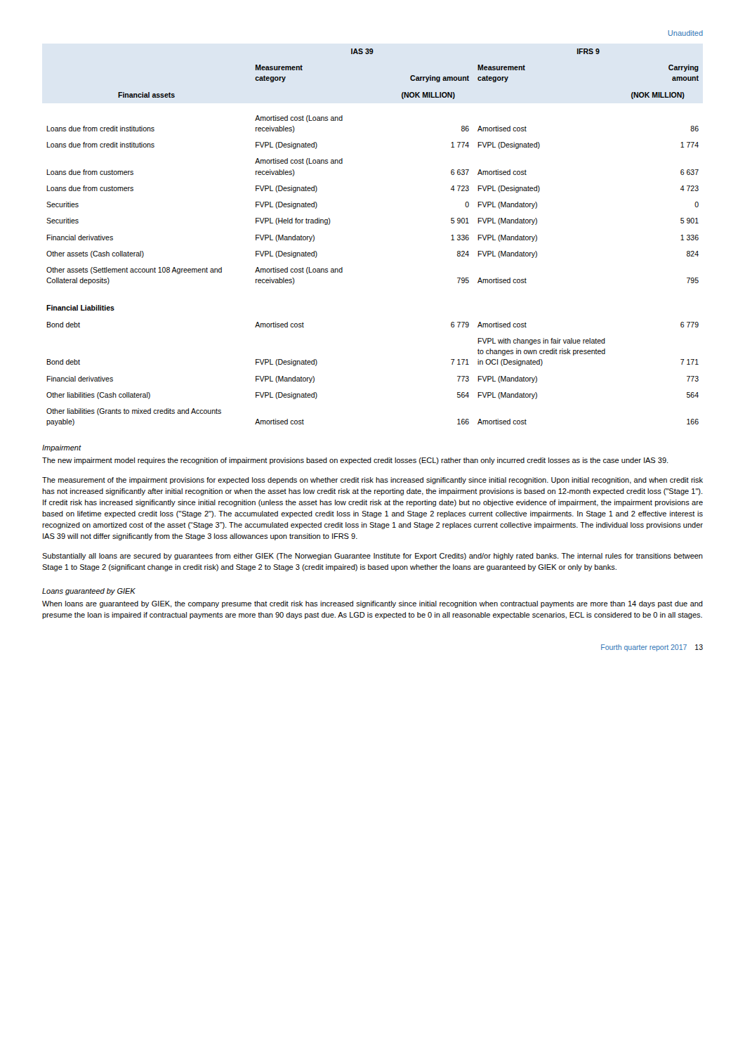Unaudited
| | IAS 39 | IFRS 9 |
| | Measurement category | Carrying amount | Measurement category | Carrying amount |
| Financial assets | | (NOK MILLION) | | (NOK MILLION) |
| Loans due from credit institutions | Amortised cost (Loans and receivables) | 86 | Amortised cost | 86 |
| Loans due from credit institutions | FVPL (Designated) | 1 774 | FVPL (Designated) | 1 774 |
| Loans due from customers | Amortised cost (Loans and receivables) | 6 637 | Amortised cost | 6 637 |
| Loans due from customers | FVPL (Designated) | 4 723 | FVPL (Designated) | 4 723 |
| Securities | FVPL (Designated) | 0 | FVPL (Mandatory) | 0 |
| Securities | FVPL (Held for trading) | 5 901 | FVPL (Mandatory) | 5 901 |
| Financial derivatives | FVPL (Mandatory) | 1 336 | FVPL (Mandatory) | 1 336 |
| Other assets (Cash collateral) | FVPL (Designated) | 824 | FVPL (Mandatory) | 824 |
| Other assets (Settlement account 108 Agreement and Collateral deposits) | Amortised cost (Loans and receivables) | 795 | Amortised cost | 795 |
| Financial Liabilities | | | | |
| Bond debt | Amortised cost | 6 779 | Amortised cost | 6 779 |
| Bond debt | FVPL (Designated) | 7 171 | FVPL with changes in fair value related to changes in own credit risk presented in OCI (Designated) | 7 171 |
| Financial derivatives | FVPL (Mandatory) | 773 | FVPL (Mandatory) | 773 |
| Other liabilities (Cash collateral) | FVPL (Designated) | 564 | FVPL (Mandatory) | 564 |
| Other liabilities (Grants to mixed credits and Accounts payable) | Amortised cost | 166 | Amortised cost | 166 |
Impairment
The new impairment model requires the recognition of impairment provisions based on expected credit losses (ECL) rather than only incurred credit losses as is the case under IAS 39.
The measurement of the impairment provisions for expected loss depends on whether credit risk has increased significantly since initial recognition. Upon initial recognition, and when credit risk has not increased significantly after initial recognition or when the asset has low credit risk at the reporting date, the impairment provisions is based on 12-month expected credit loss ("Stage 1"). If credit risk has increased significantly since initial recognition (unless the asset has low credit risk at the reporting date) but no objective evidence of impairment, the impairment provisions are based on lifetime expected credit loss ("Stage 2"). The accumulated expected credit loss in Stage 1 and Stage 2 replaces current collective impairments. In Stage 1 and 2 effective interest is recognized on amortized cost of the asset (“Stage 3”). The accumulated expected credit loss in Stage 1 and Stage 2 replaces current collective impairments. The individual loss provisions under IAS 39 will not differ significantly from the Stage 3 loss allowances upon transition to IFRS 9.
Substantially all loans are secured by guarantees from either GIEK (The Norwegian Guarantee Institute for Export Credits) and/or highly rated banks. The internal rules for transitions between Stage 1 to Stage 2 (significant change in credit risk) and Stage 2 to Stage 3 (credit impaired) is based upon whether the loans are guaranteed by GIEK or only by banks.
Loans guaranteed by GIEK
When loans are guaranteed by GIEK, the company presume that credit risk has increased significantly since initial recognition when contractual payments are more than 14 days past due and presume the loan is impaired if contractual payments are more than 90 days past due. As LGD is expected to be 0 in all reasonable expectable scenarios, ECL is considered to be 0 in all stages.
Fourth quarter report 2017 13